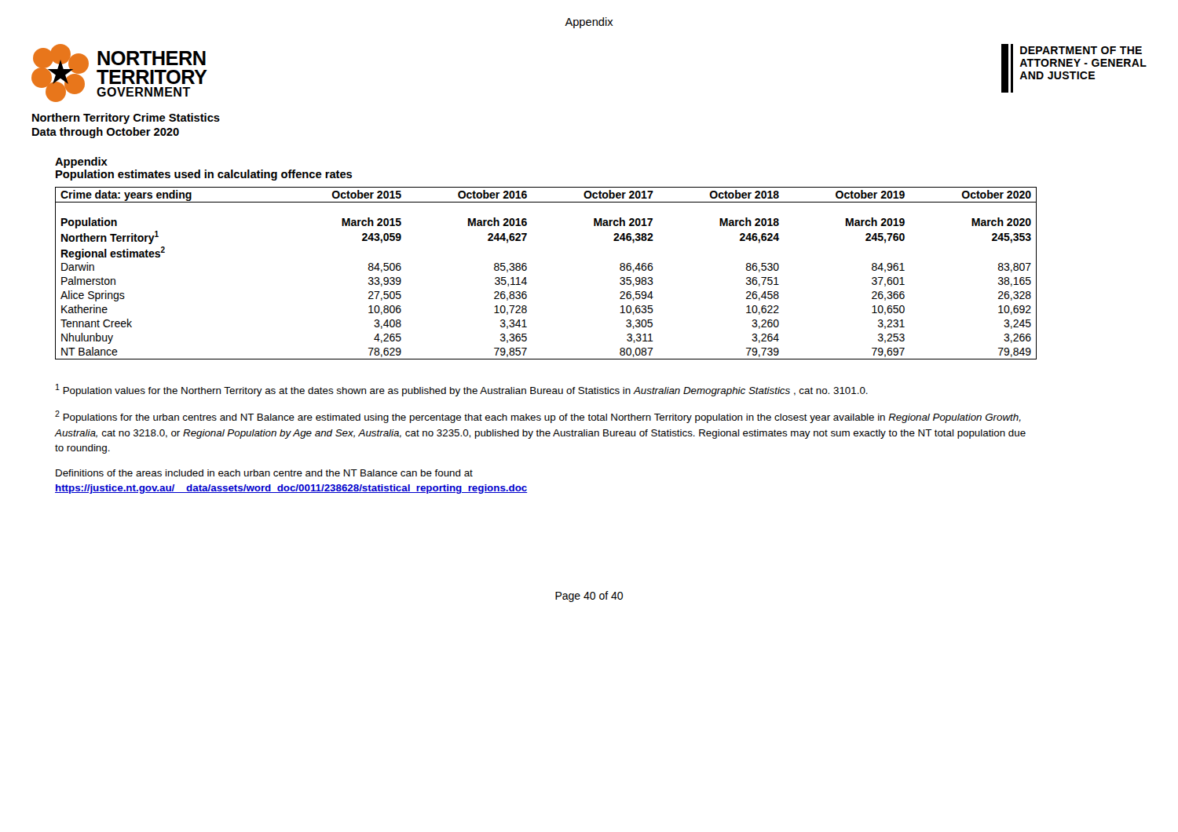Appendix
NORTHERN
TERRITORY
GOVERNMENT
DEPARTMENT OF THE
ATTORNEY - GENERAL
AND JUSTICE
Northern Territory Crime Statistics
Data through October 2020
Appendix
Population estimates used in calculating offence rates
| Crime data: years ending | October 2015 | October 2016 | October 2017 | October 2018 | October 2019 | October 2020 |
| Population | March 2015 | March 2016 | March 2017 | March 2018 | March 2019 | March 2020 |
| Northern Territory 1 | 243,059 | 244,627 | 246,382 | 246,624 | 245,760 | 245,353 |
| Regional estimates 2 | | | | | | |
| Darwin | 84,506 | 85,386 | 86,466 | 86,530 | 84,961 | 83,807 |
| Palmerston | 33,939 | 35,114 | 35,983 | 36,751 | 37,601 | 38,165 |
| Alice Springs | 27,505 | 26,836 | 26,594 | 26,458 | 26,366 | 26,328 |
| Katherine | 10,806 | 10,728 | 10,635 | 10,622 | 10,650 | 10,692 |
| Tennant Creek | 3,408 | 3,341 | 3,305 | 3,260 | 3,231 | 3,245 |
| Nhulunbuy | 4,265 | 3,365 | 3,311 | 3,264 | 3,253 | 3,266 |
| NT Balance | 78,629 | 79,857 | 80,087 | 79,739 | 79,697 | 79,849 |
1 Population values for the Northern Territory as at the dates shown are as published by the Australian Bureau of Statistics in Australian Demographic Statistics , cat no. 3101.0.
2 Populations for the urban centres and NT Balance are estimated using the percentage that each makes up of the total Northern Territory population in the closest year available in Regional Population Growth, Australia, cat no 3218.0, or Regional Population by Age and Sex, Australia, cat no 3235.0, published by the Australian Bureau of Statistics. Regional estimates may not sum exactly to the NT total population due to rounding.
Definitions of the areas included in each urban centre and the NT Balance can be found at
https://justice.nt.gov.au/__data/assets/word_doc/0011/238628/statistical_reporting_regions.doc
Page 40 of 40